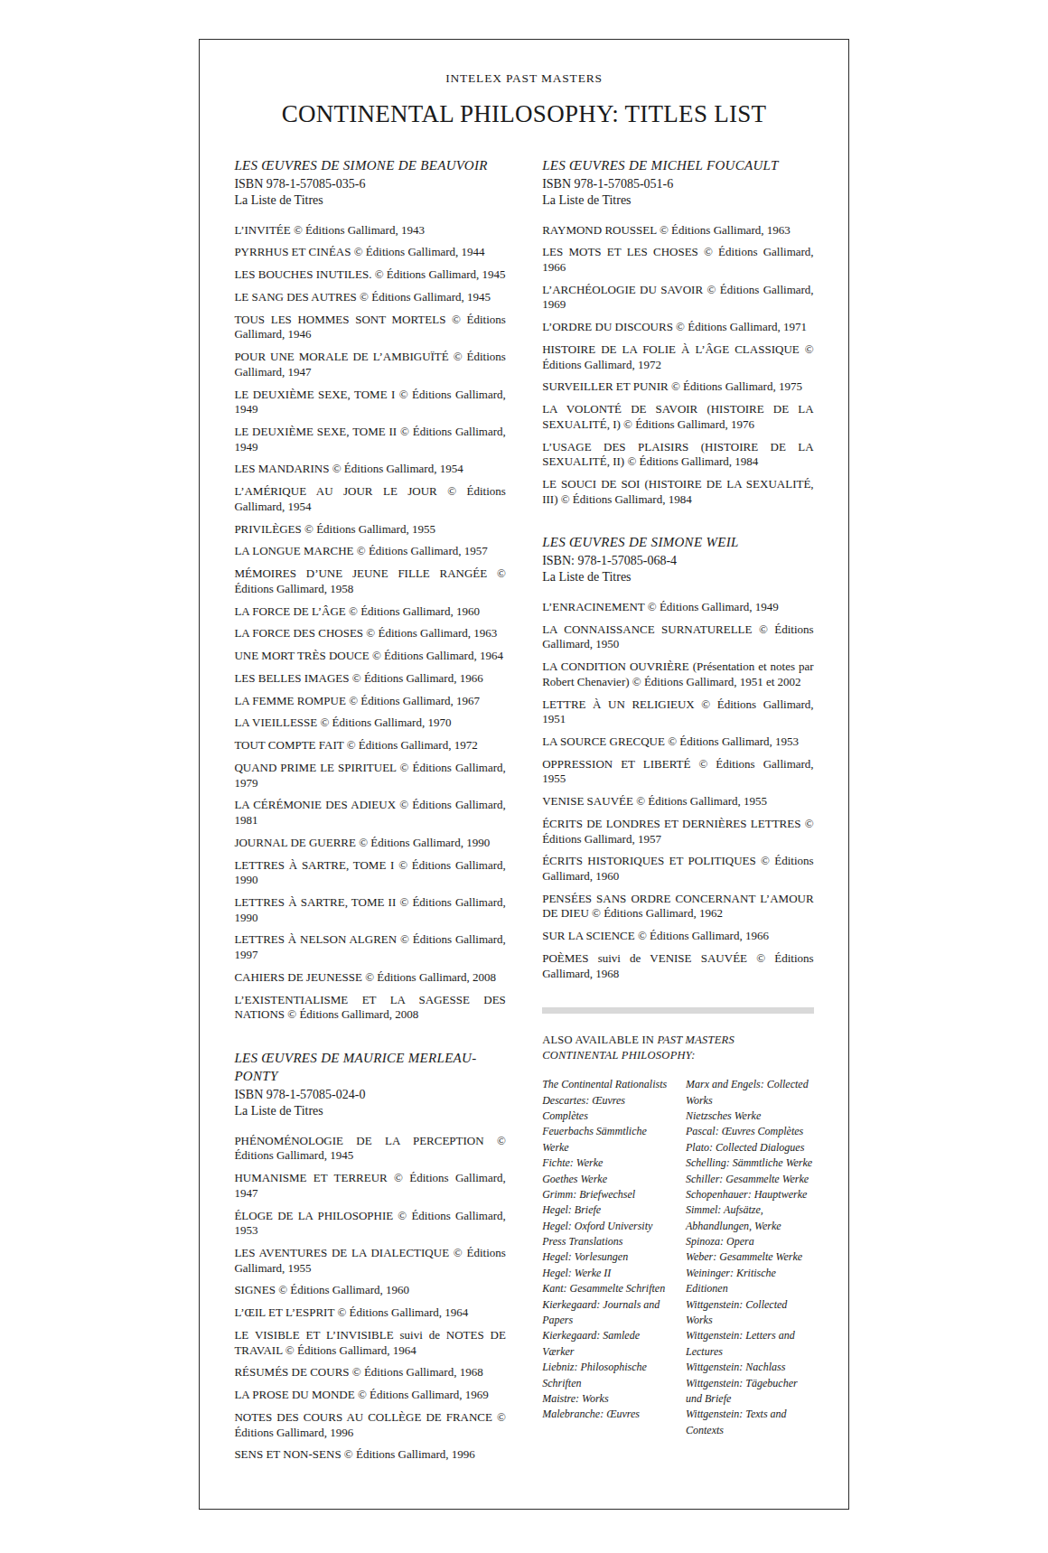INTELEX PAST MASTERS
CONTINENTAL PHILOSOPHY: TITLES LIST
LES ŒUVRES DE SIMONE DE BEAUVOIR
ISBN 978-1-57085-035-6
La Liste de Titres
L’INVITÉE © Éditions Gallimard, 1943
PYRRHUS ET CINÉAS © Éditions Gallimard, 1944
LES BOUCHES INUTILES. © Éditions Gallimard, 1945
LE SANG DES AUTRES © Éditions Gallimard, 1945
TOUS LES HOMMES SONT MORTELS © Éditions Gallimard, 1946
POUR UNE MORALE DE L’AMBIGUÏTÉ © Éditions Gallimard, 1947
LE DEUXIÈME SEXE, TOME I © Éditions Gallimard, 1949
LE DEUXIÈME SEXE, TOME II © Éditions Gallimard, 1949
LES MANDARINS © Éditions Gallimard, 1954
L’AMÉRIQUE AU JOUR LE JOUR © Éditions Gallimard, 1954
PRIVILÈGES © Éditions Gallimard, 1955
LA LONGUE MARCHE © Éditions Gallimard, 1957
MÉMOIRES D’UNE JEUNE FILLE RANGÉE © Éditions Gallimard, 1958
LA FORCE DE L’ÂGE © Éditions Gallimard, 1960
LA FORCE DES CHOSES © Éditions Gallimard, 1963
UNE MORT TRÈS DOUCE © Éditions Gallimard, 1964
LES BELLES IMAGES © Éditions Gallimard, 1966
LA FEMME ROMPUE © Éditions Gallimard, 1967
LA VIEILLESSE © Éditions Gallimard, 1970
TOUT COMPTE FAIT © Éditions Gallimard, 1972
QUAND PRIME LE SPIRITUEL © Éditions Gallimard, 1979
LA CÉRÉMONIE DES ADIEUX © Éditions Gallimard, 1981
JOURNAL DE GUERRE © Éditions Gallimard, 1990
LETTRES À SARTRE, TOME I © Éditions Gallimard, 1990
LETTRES À SARTRE, TOME II © Éditions Gallimard, 1990
LETTRES À NELSON ALGREN © Éditions Gallimard, 1997
CAHIERS DE JEUNESSE © Éditions Gallimard, 2008
L’EXISTENTIALISME ET LA SAGESSE DES NATIONS © Éditions Gallimard, 2008
LES ŒUVRES DE MAURICE MERLEAU-PONTY
ISBN 978-1-57085-024-0
La Liste de Titres
PHÉNOMÉNOLOGIE DE LA PERCEPTION © Éditions Gallimard, 1945
HUMANISME ET TERREUR © Éditions Gallimard, 1947
ÉLOGE DE LA PHILOSOPHIE © Éditions Gallimard, 1953
LES AVENTURES DE LA DIALECTIQUE © Éditions Gallimard, 1955
SIGNES © Éditions Gallimard, 1960
L’ŒIL ET L’ESPRIT © Éditions Gallimard, 1964
LE VISIBLE ET L’INVISIBLE suivi de NOTES DE TRAVAIL © Éditions Gallimard, 1964
RÉSUMÉS DE COURS © Éditions Gallimard, 1968
LA PROSE DU MONDE © Éditions Gallimard, 1969
NOTES DES COURS AU COLLÈGE DE FRANCE © Éditions Gallimard, 1996
SENS ET NON-SENS © Éditions Gallimard, 1996
LES ŒUVRES DE MICHEL FOUCAULT
ISBN 978-1-57085-051-6
La Liste de Titres
RAYMOND ROUSSEL © Éditions Gallimard, 1963
LES MOTS ET LES CHOSES © Éditions Gallimard, 1966
L’ARCHÉOLOGIE DU SAVOIR © Éditions Gallimard, 1969
L’ORDRE DU DISCOURS © Éditions Gallimard, 1971
HISTOIRE DE LA FOLIE À L’ÂGE CLASSIQUE © Éditions Gallimard, 1972
SURVEILLER ET PUNIR © Éditions Gallimard, 1975
LA VOLONTÉ DE SAVOIR (HISTOIRE DE LA SEXUALITÉ, I) © Éditions Gallimard, 1976
L’USAGE DES PLAISIRS (HISTOIRE DE LA SEXUALITÉ, II) © Éditions Gallimard, 1984
LE SOUCI DE SOI (HISTOIRE DE LA SEXUALITÉ, III) © Éditions Gallimard, 1984
LES ŒUVRES DE SIMONE WEIL
ISBN: 978-1-57085-068-4
La Liste de Titres
L’ENRACINEMENT © Éditions Gallimard, 1949
LA CONNAISSANCE SURNATURELLE © Éditions Gallimard, 1950
LA CONDITION OUVRIÈRE (Présentation et notes par Robert Chenavier) © Éditions Gallimard, 1951 et 2002
LETTRE À UN RELIGIEUX © Éditions Gallimard, 1951
LA SOURCE GRECQUE © Éditions Gallimard, 1953
OPPRESSION ET LIBERTÉ © Éditions Gallimard, 1955
VENISE SAUVÉE © Éditions Gallimard, 1955
ÉCRITS DE LONDRES ET DERNIÈRES LETTRES © Éditions Gallimard, 1957
ÉCRITS HISTORIQUES ET POLITIQUES © Éditions Gallimard, 1960
PENSÉES SANS ORDRE CONCERNANT L’AMOUR DE DIEU © Éditions Gallimard, 1962
SUR LA SCIENCE © Éditions Gallimard, 1966
POÈMES suivi de VENISE SAUVÉE © Éditions Gallimard, 1968
ALSO AVAILABLE IN PAST MASTERS CONTINENTAL PHILOSOPHY:
The Continental Rationalists
Descartes: Œuvres Complètes
Feuerbachs Sämmtliche Werke
Fichte: Werke
Goethes Werke
Grimm: Briefwechsel
Hegel: Briefe
Hegel: Oxford University Press Translations
Hegel: Vorlesungen
Hegel: Werke II
Kant: Gesammelte Schriften
Kierkegaard: Journals and Papers
Kierkegaard: Samlede Værker
Liebniz: Philosophische Schriften
Maistre: Works
Malebranche: Œuvres
Marx and Engels: Collected Works
Nietzsches Werke
Pascal: Œuvres Complètes
Plato: Collected Dialogues
Schelling: Sämmtliche Werke
Schiller: Gesammelte Werke
Schopenhauer: Hauptwerke
Simmel: Aufsätze, Abhandlungen, Werke
Spinoza: Opera
Weber: Gesammelte Werke
Weininger: Kritische Editionen
Wittgenstein: Collected Works
Wittgenstein: Letters and Lectures
Wittgenstein: Nachlass
Wittgenstein: Tägebucher und Briefe
Wittgenstein: Texts and Contexts